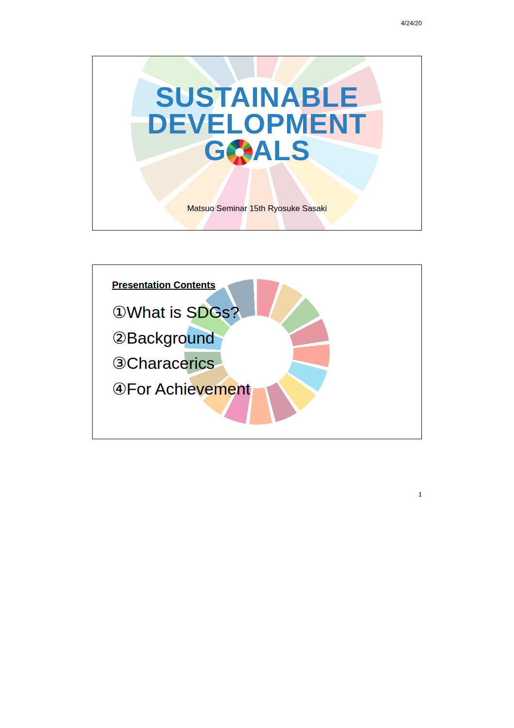4/24/20
SUSTAINABLE DEVELOPMENT G ALS
Matsuo Seminar 15th Ryosuke Sasaki
Presentation Contents
①What is SDGs?
②Background
③Characerics
④For Achievement
1